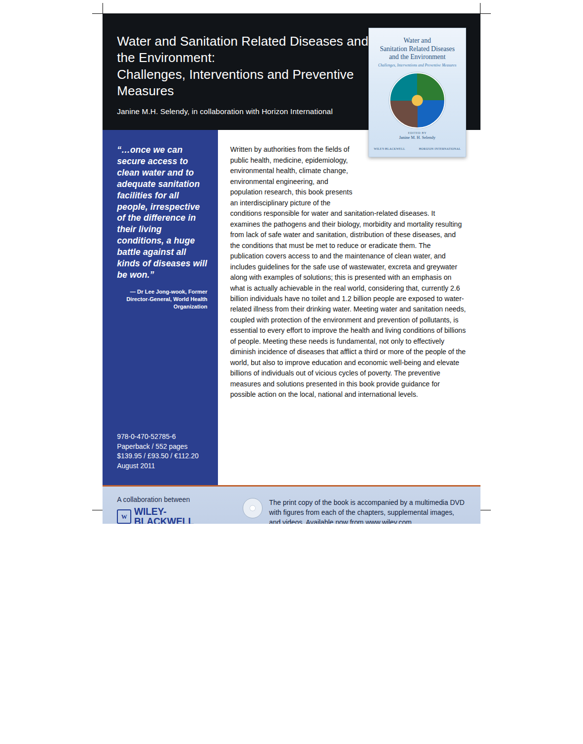Water and Sanitation Related Diseases and the Environment:
Challenges, Interventions and Preventive Measures
Janine M.H. Selendy, in collaboration with Horizon International
Water and
Sanitation Related Diseases
and the Environment
Challenges, Interventions and Preventive Measures
EDITED BY
Janine M. H. Selendy
WILEY-BLACKWELL HORIZON INTERNATIONAL
“…once we can secure access to clean water and to adequate sanitation facilities for all people, irrespective of the difference in their living conditions, a huge battle against all kinds of diseases will be won.”
— Dr Lee Jong-wook, Former
Director-General, World Health
Organization
978-0-470-52785-6
Paperback / 552 pages
$139.95 / £93.50 / €112.20
August 2011
Written by authorities from the fields of public health, medicine, epidemiology, environmental health, climate change, environmental engineering, and population research, this book presents an interdisciplinary picture of the conditions responsible for water and sanitation-related diseases. It examines the pathogens and their biology, morbidity and mortality resulting from lack of safe water and sanitation, distribution of these diseases, and the conditions that must be met to reduce or eradicate them. The publication covers access to and the maintenance of clean water, and includes guidelines for the safe use of wastewater, excreta and greywater along with examples of solutions; this is presented with an emphasis on what is actually achievable in the real world, considering that, currently 2.6 billion individuals have no toilet and 1.2 billion people are exposed to water-related illness from their drinking water. Meeting water and sanitation needs, coupled with protection of the environment and prevention of pollutants, is essential to every effort to improve the health and living conditions of billions of people. Meeting these needs is fundamental, not only to effectively diminish incidence of diseases that afflict a third or more of the people of the world, but also to improve education and economic well-being and elevate billions of individuals out of vicious cycles of poverty. The preventive measures and solutions presented in this book provide guidance for possible action on the local, national and international levels.
A collaboration between
W WILEY-BLACKWELL
and
🌳 HORIZON INTERNATIONAL
The print copy of the book is accompanied by a multimedia DVD with figures from each of the chapters, supplemental images, and videos. Available now from www.wiley.com
Special websites established by Wiley-Blackwell and by the Horizon Solutions Site at www.solutions-site.org present the electronic version of the book, the DVD and other supplementary material
JANINE SELENDY is Founder, Chairman and President of Horizon International, a non-profit organization based at Yale University which addresses health, environmental and poverty issues. She also serves as principal editor and publisher of the Horizon Solutions Site, www.solutions-site.org, a collaborative program with UNDP, UNEP, UNFPA, Unicef, the IDRC, Yale and Horizon’s colleagues at Harvard. She is executive producer of more than 20 international television documentaries, many of which have won awards and been broadcast around the world. This publication originated from a syllabus on water and sanitation she prepared at the invitation of Yale School of Public Health which was the basis of subsequent lectures she gave at both Yale and at the Columbia Mailman School of Public Health. She is a generalist whose early medical work included a discovery while doing cancer research and co-authoring a paper for the Journal of Diabetes. Her background in medical, scientific, environmental and other areas provides her with an appreciation of the interconnectedness of many subjects. Visit http://www.solutions-site.org for more information.
Table of Contents on reverse ▶